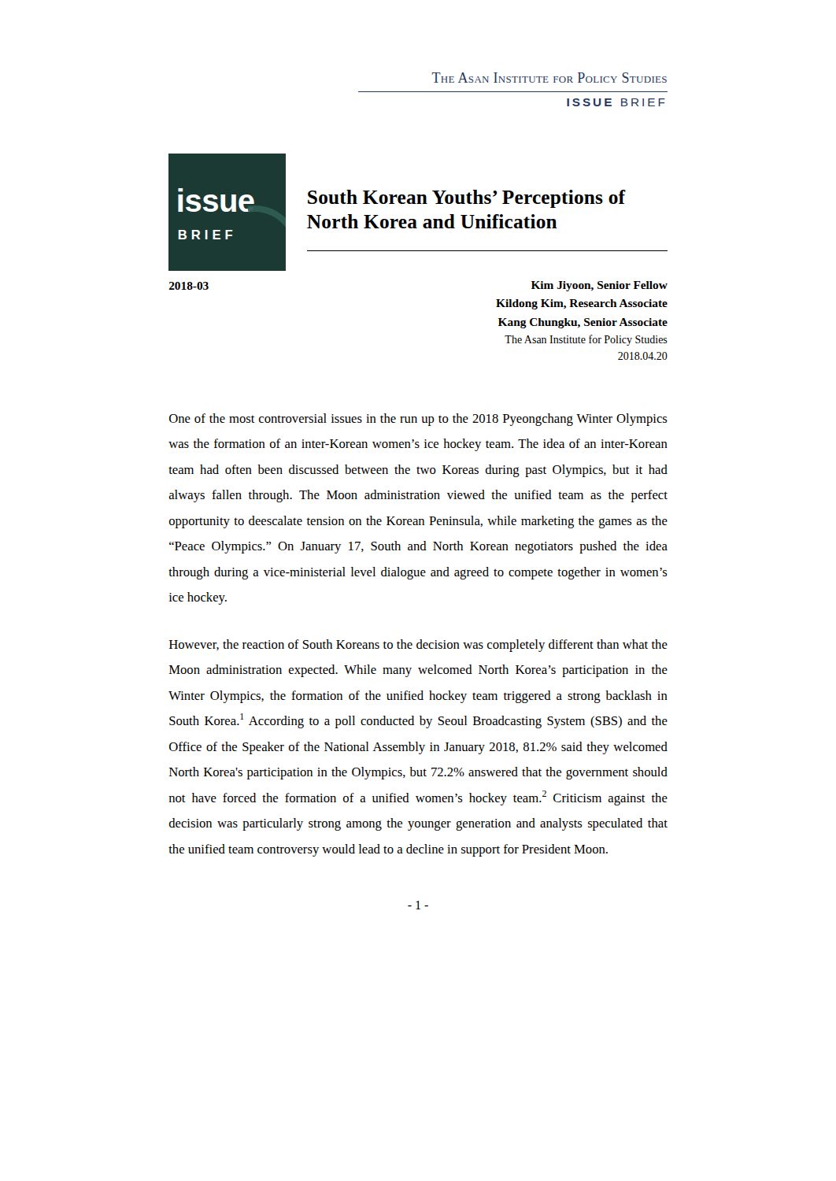The Asan Institute for Policy Studies
ISSUE BRIEF
issue
BRIEF
South Korean Youths’ Perceptions of
North Korea and Unification
2018-03
Kim Jiyoon, Senior Fellow Kildong Kim, Research Associate Kang Chungku, Senior Associate The Asan Institute for Policy Studies 2018.04.20
One of the most controversial issues in the run up to the 2018 Pyeongchang Winter Olympics was the formation of an inter-Korean women’s ice hockey team. The idea of an inter-Korean team had often been discussed between the two Koreas during past Olympics, but it had always fallen through. The Moon administration viewed the unified team as the perfect opportunity to deescalate tension on the Korean Peninsula, while marketing the games as the “Peace Olympics.” On January 17, South and North Korean negotiators pushed the idea through during a vice-ministerial level dialogue and agreed to compete together in women’s ice hockey.
However, the reaction of South Koreans to the decision was completely different than what the Moon administration expected. While many welcomed North Korea’s participation in the Winter Olympics, the formation of the unified hockey team triggered a strong backlash in South Korea.1 According to a poll conducted by Seoul Broadcasting System (SBS) and the Office of the Speaker of the National Assembly in January 2018, 81.2% said they welcomed North Korea's participation in the Olympics, but 72.2% answered that the government should not have forced the formation of a unified women’s hockey team.2 Criticism against the decision was particularly strong among the younger generation and analysts speculated that the unified team controversy would lead to a decline in support for President Moon.
- 1 -